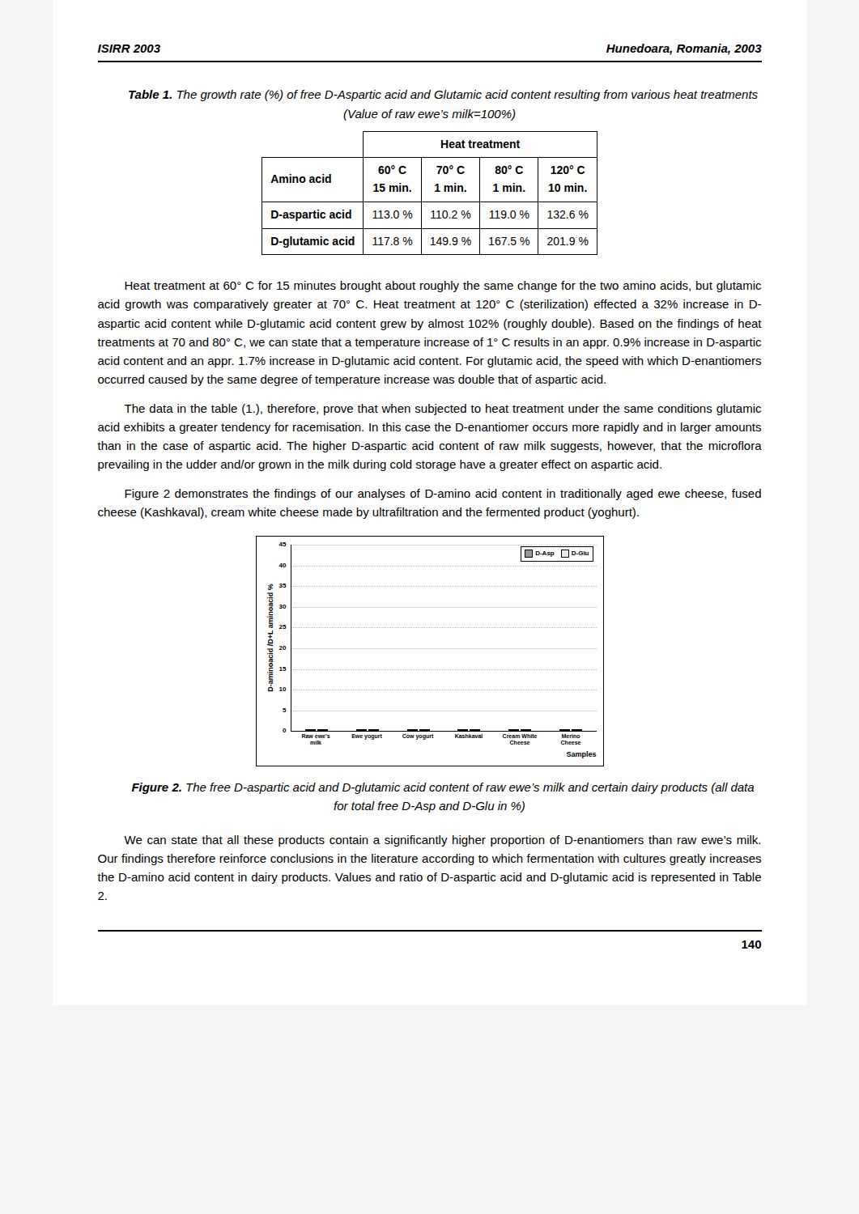ISIRR 2003 Hunedoara, Romania, 2003
Table 1. The growth rate (%) of free D-Aspartic acid and Glutamic acid content resulting from various heat treatments (Value of raw ewe’s milk=100%)
| | Heat treatment |
| --- | --- |
| Amino acid | 60° C 15 min. | 70° C 1 min. | 80° C 1 min. | 120° C 10 min. |
| D-aspartic acid | 113.0 % | 110.2 % | 119.0 % | 132.6 % |
| D-glutamic acid | 117.8 % | 149.9 % | 167.5 % | 201.9 % |
Heat treatment at 60° C for 15 minutes brought about roughly the same change for the two amino acids, but glutamic acid growth was comparatively greater at 70° C. Heat treatment at 120° C (sterilization) effected a 32% increase in D-aspartic acid content while D-glutamic acid content grew by almost 102% (roughly double). Based on the findings of heat treatments at 70 and 80° C, we can state that a temperature increase of 1° C results in an appr. 0.9% increase in D-aspartic acid content and an appr. 1.7% increase in D-glutamic acid content. For glutamic acid, the speed with which D-enantiomers occurred caused by the same degree of temperature increase was double that of aspartic acid.
The data in the table (1.), therefore, prove that when subjected to heat treatment under the same conditions glutamic acid exhibits a greater tendency for racemisation. In this case the D-enantiomer occurs more rapidly and in larger amounts than in the case of aspartic acid. The higher D-aspartic acid content of raw milk suggests, however, that the microflora prevailing in the udder and/or grown in the milk during cold storage have a greater effect on aspartic acid.
Figure 2 demonstrates the findings of our analyses of D-amino acid content in traditionally aged ewe cheese, fused cheese (Kashkaval), cream white cheese made by ultrafiltration and the fermented product (yoghurt).
D-aminoacid /D+L aminoacid %
45 40 35 30 25 20 15 10 5 0
D-Asp D-Glu
Raw ewe’s
milk
Ewe yogurt
Cow yogurt
Kashkaval
Cream White
Cheese
Merino
Cheese
Samples
Figure 2. The free D-aspartic acid and D-glutamic acid content of raw ewe’s milk and certain dairy products (all data for total free D-Asp and D-Glu in %)
We can state that all these products contain a significantly higher proportion of D-enantiomers than raw ewe’s milk. Our findings therefore reinforce conclusions in the literature according to which fermentation with cultures greatly increases the D-amino acid content in dairy products. Values and ratio of D-aspartic acid and D-glutamic acid is represented in Table 2.
140